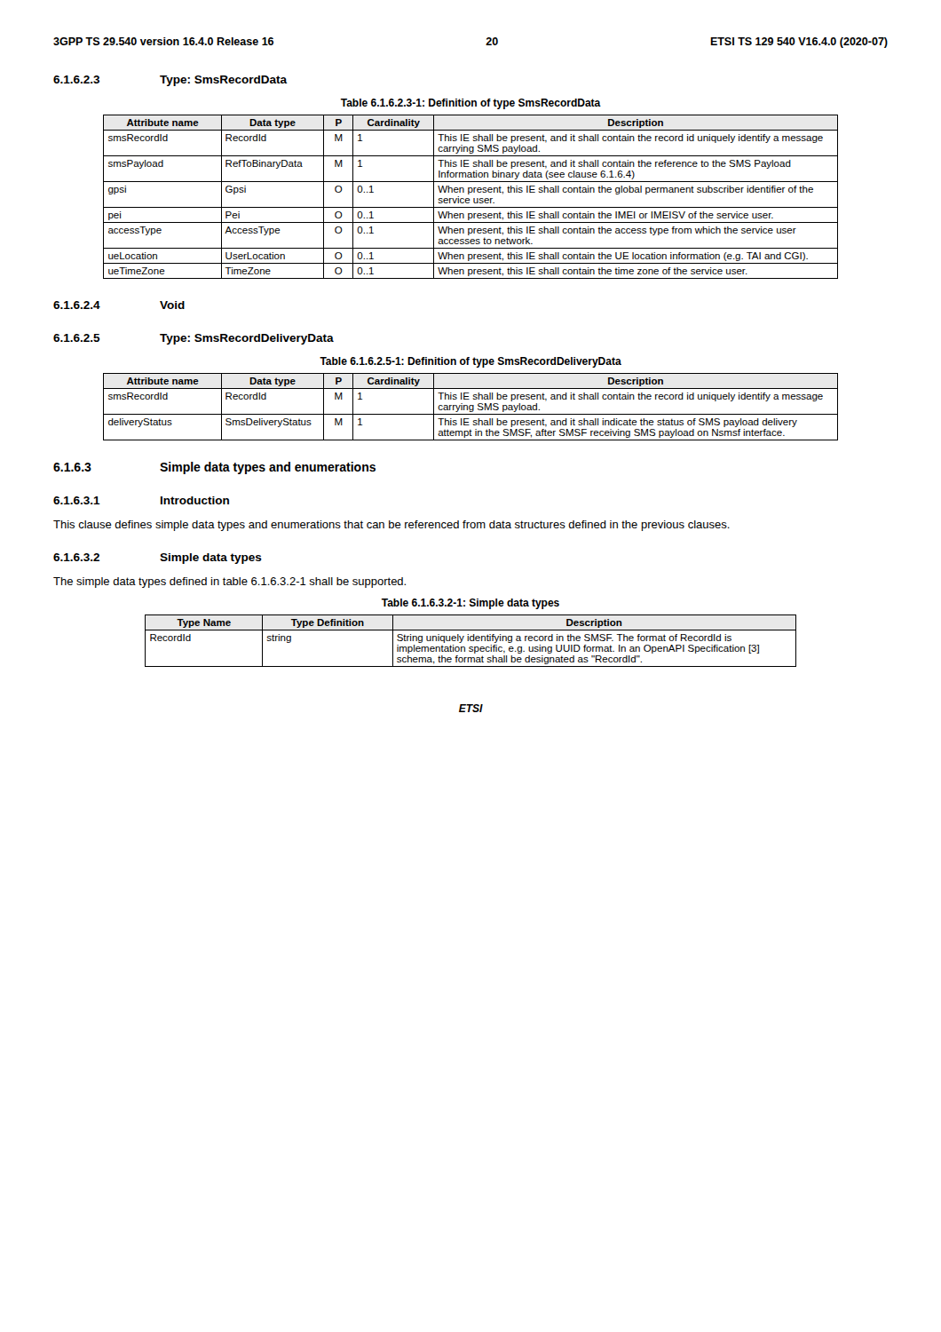3GPP TS 29.540 version 16.4.0 Release 16
20
ETSI TS 129 540 V16.4.0 (2020-07)
6.1.6.2.3 Type: SmsRecordData
Table 6.1.6.2.3-1: Definition of type SmsRecordData
| Attribute name | Data type | P | Cardinality | Description |
| --- | --- | --- | --- | --- |
| smsRecordId | RecordId | M | 1 | This IE shall be present, and it shall contain the record id uniquely identify a message carrying SMS payload. |
| smsPayload | RefToBinaryData | M | 1 | This IE shall be present, and it shall contain the reference to the SMS Payload Information binary data (see clause 6.1.6.4) |
| gpsi | Gpsi | O | 0..1 | When present, this IE shall contain the global permanent subscriber identifier of the service user. |
| pei | Pei | O | 0..1 | When present, this IE shall contain the IMEI or IMEISV of the service user. |
| accessType | AccessType | O | 0..1 | When present, this IE shall contain the access type from which the service user accesses to network. |
| ueLocation | UserLocation | O | 0..1 | When present, this IE shall contain the UE location information (e.g. TAI and CGI). |
| ueTimeZone | TimeZone | O | 0..1 | When present, this IE shall contain the time zone of the service user. |
6.1.6.2.4 Void
6.1.6.2.5 Type: SmsRecordDeliveryData
Table 6.1.6.2.5-1: Definition of type SmsRecordDeliveryData
| Attribute name | Data type | P | Cardinality | Description |
| --- | --- | --- | --- | --- |
| smsRecordId | RecordId | M | 1 | This IE shall be present, and it shall contain the record id uniquely identify a message carrying SMS payload. |
| deliveryStatus | SmsDeliveryStatus | M | 1 | This IE shall be present, and it shall indicate the status of SMS payload delivery attempt in the SMSF, after SMSF receiving SMS payload on Nsmsf interface. |
6.1.6.3 Simple data types and enumerations
6.1.6.3.1 Introduction
This clause defines simple data types and enumerations that can be referenced from data structures defined in the previous clauses.
6.1.6.3.2 Simple data types
The simple data types defined in table 6.1.6.3.2-1 shall be supported.
Table 6.1.6.3.2-1: Simple data types
| Type Name | Type Definition | Description |
| --- | --- | --- |
| RecordId | string | String uniquely identifying a record in the SMSF. The format of RecordId is implementation specific, e.g. using UUID format. In an OpenAPI Specification [3] schema, the format shall be designated as "RecordId". |
ETSI